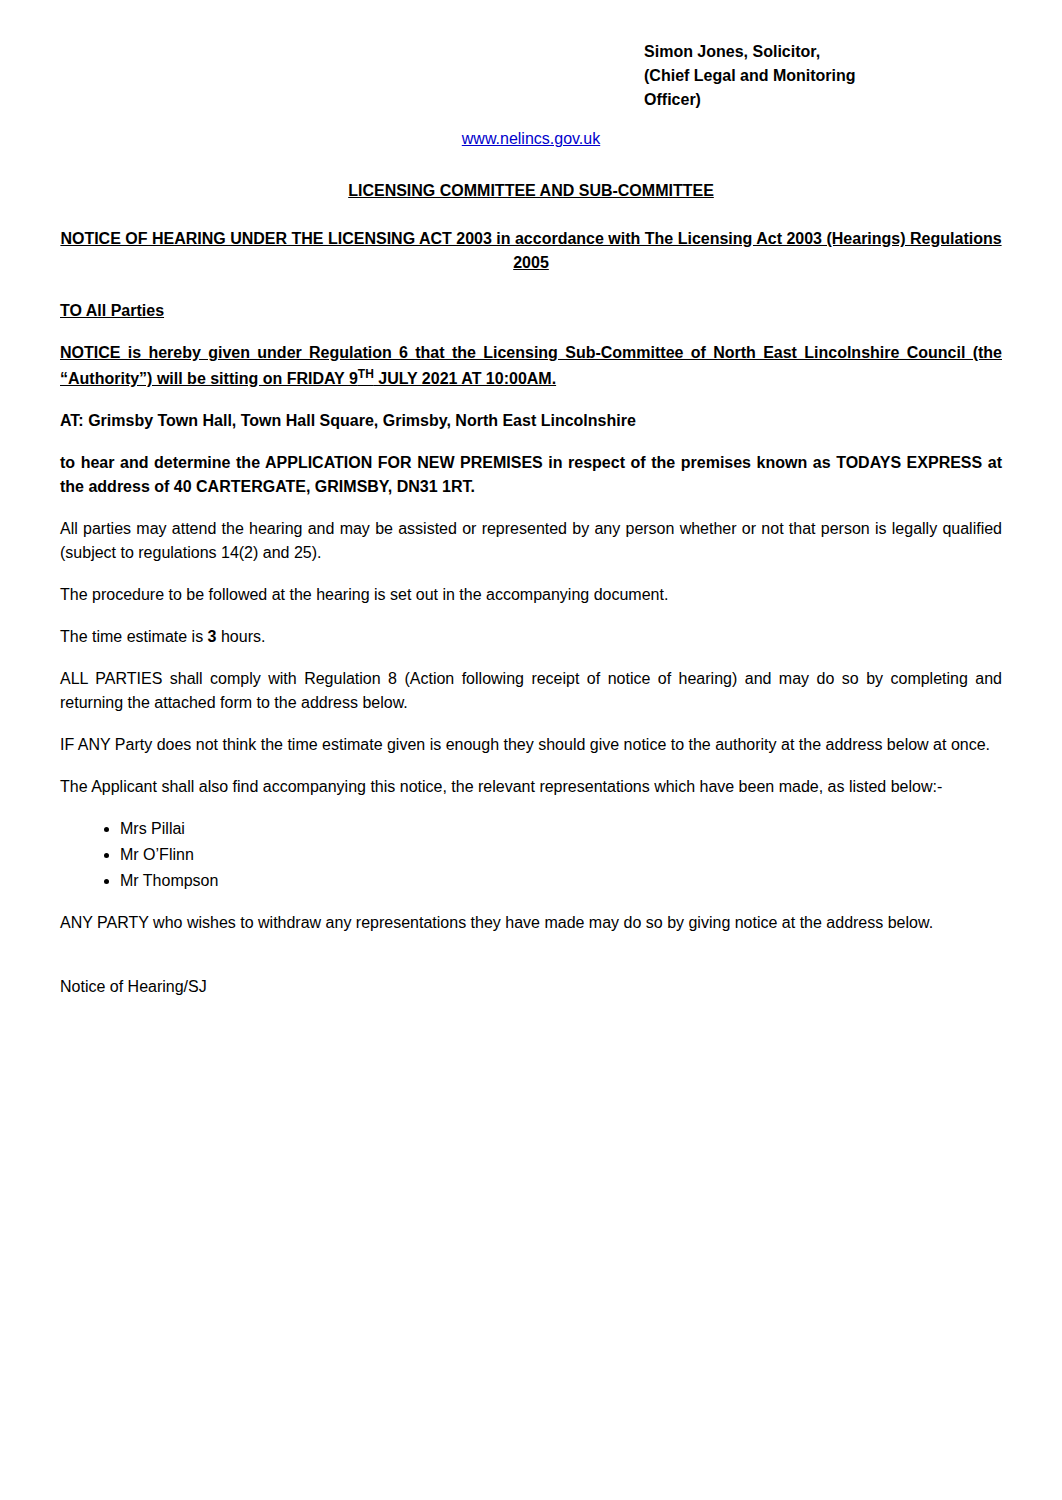Simon Jones, Solicitor,
(Chief Legal and Monitoring
Officer)
www.nelincs.gov.uk
LICENSING COMMITTEE AND SUB-COMMITTEE
NOTICE OF HEARING UNDER THE LICENSING ACT 2003 in accordance with The Licensing Act 2003 (Hearings) Regulations 2005
TO All Parties
NOTICE is hereby given under Regulation 6 that the Licensing Sub-Committee of North East Lincolnshire Council (the “Authority”) will be sitting on FRIDAY 9TH JULY 2021 AT 10:00AM.
AT: Grimsby Town Hall, Town Hall Square, Grimsby, North East Lincolnshire
to hear and determine the APPLICATION FOR NEW PREMISES in respect of the premises known as TODAYS EXPRESS at the address of 40 CARTERGATE, GRIMSBY, DN31 1RT.
All parties may attend the hearing and may be assisted or represented by any person whether or not that person is legally qualified (subject to regulations 14(2) and 25).
The procedure to be followed at the hearing is set out in the accompanying document.
The time estimate is 3 hours.
ALL PARTIES shall comply with Regulation 8 (Action following receipt of notice of hearing) and may do so by completing and returning the attached form to the address below.
IF ANY Party does not think the time estimate given is enough they should give notice to the authority at the address below at once.
The Applicant shall also find accompanying this notice, the relevant representations which have been made, as listed below:-
Mrs Pillai
Mr O’Flinn
Mr Thompson
ANY PARTY who wishes to withdraw any representations they have made may do so by giving notice at the address below.
Notice of Hearing/SJ